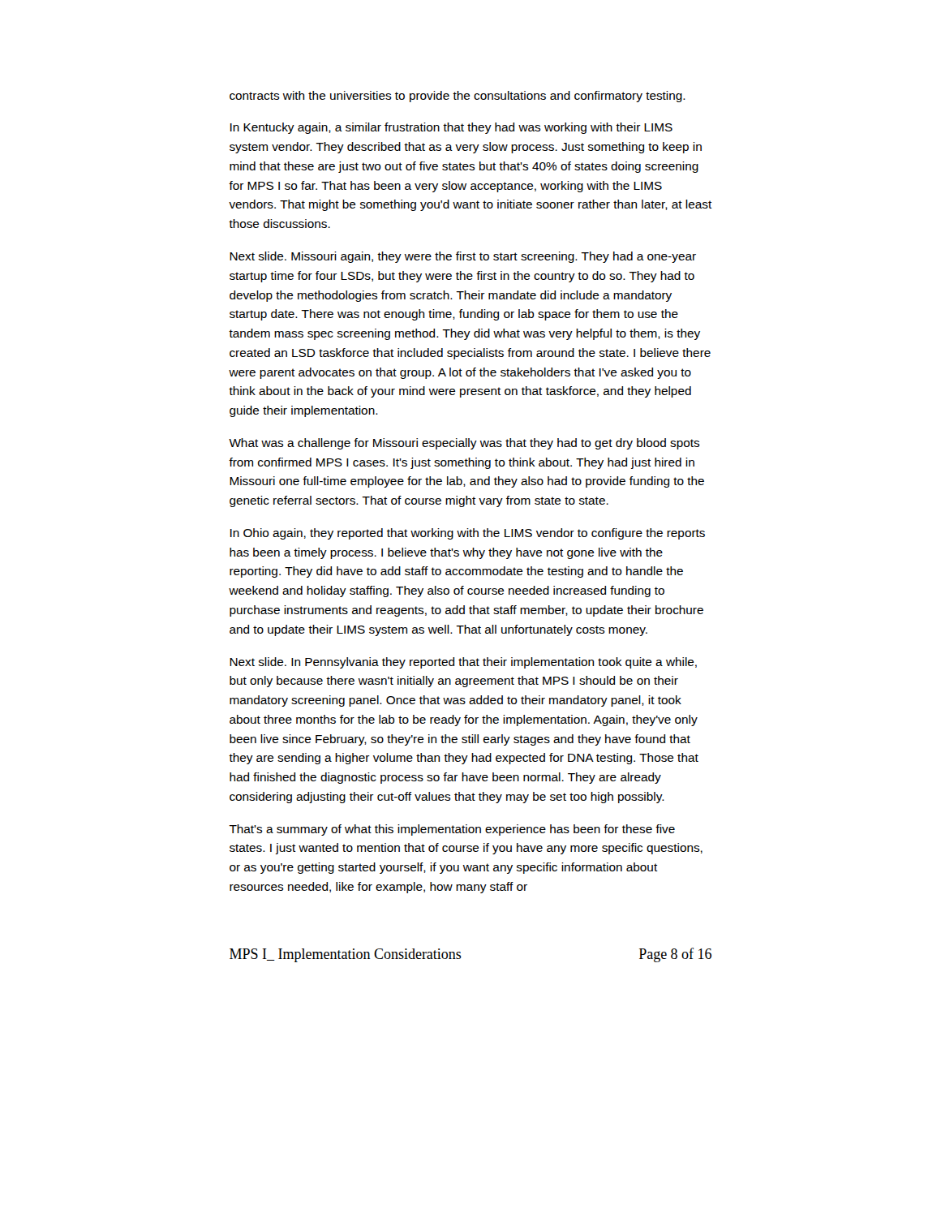contracts with the universities to provide the consultations and confirmatory testing.
In Kentucky again, a similar frustration that they had was working with their LIMS system vendor. They described that as a very slow process. Just something to keep in mind that these are just two out of five states but that's 40% of states doing screening for MPS I so far. That has been a very slow acceptance, working with the LIMS vendors. That might be something you'd want to initiate sooner rather than later, at least those discussions.
Next slide. Missouri again, they were the first to start screening. They had a one-year startup time for four LSDs, but they were the first in the country to do so. They had to develop the methodologies from scratch. Their mandate did include a mandatory startup date. There was not enough time, funding or lab space for them to use the tandem mass spec screening method. They did what was very helpful to them, is they created an LSD taskforce that included specialists from around the state. I believe there were parent advocates on that group. A lot of the stakeholders that I've asked you to think about in the back of your mind were present on that taskforce, and they helped guide their implementation.
What was a challenge for Missouri especially was that they had to get dry blood spots from confirmed MPS I cases. It's just something to think about. They had just hired in Missouri one full-time employee for the lab, and they also had to provide funding to the genetic referral sectors. That of course might vary from state to state.
In Ohio again, they reported that working with the LIMS vendor to configure the reports has been a timely process. I believe that's why they have not gone live with the reporting. They did have to add staff to accommodate the testing and to handle the weekend and holiday staffing. They also of course needed increased funding to purchase instruments and reagents, to add that staff member, to update their brochure and to update their LIMS system as well. That all unfortunately costs money.
Next slide. In Pennsylvania they reported that their implementation took quite a while, but only because there wasn't initially an agreement that MPS I should be on their mandatory screening panel. Once that was added to their mandatory panel, it took about three months for the lab to be ready for the implementation. Again, they've only been live since February, so they're in the still early stages and they have found that they are sending a higher volume than they had expected for DNA testing. Those that had finished the diagnostic process so far have been normal. They are already considering adjusting their cut-off values that they may be set too high possibly.
That's a summary of what this implementation experience has been for these five states. I just wanted to mention that of course if you have any more specific questions, or as you're getting started yourself, if you want any specific information about resources needed, like for example, how many staff or
MPS I_ Implementation Considerations Page 8 of 16